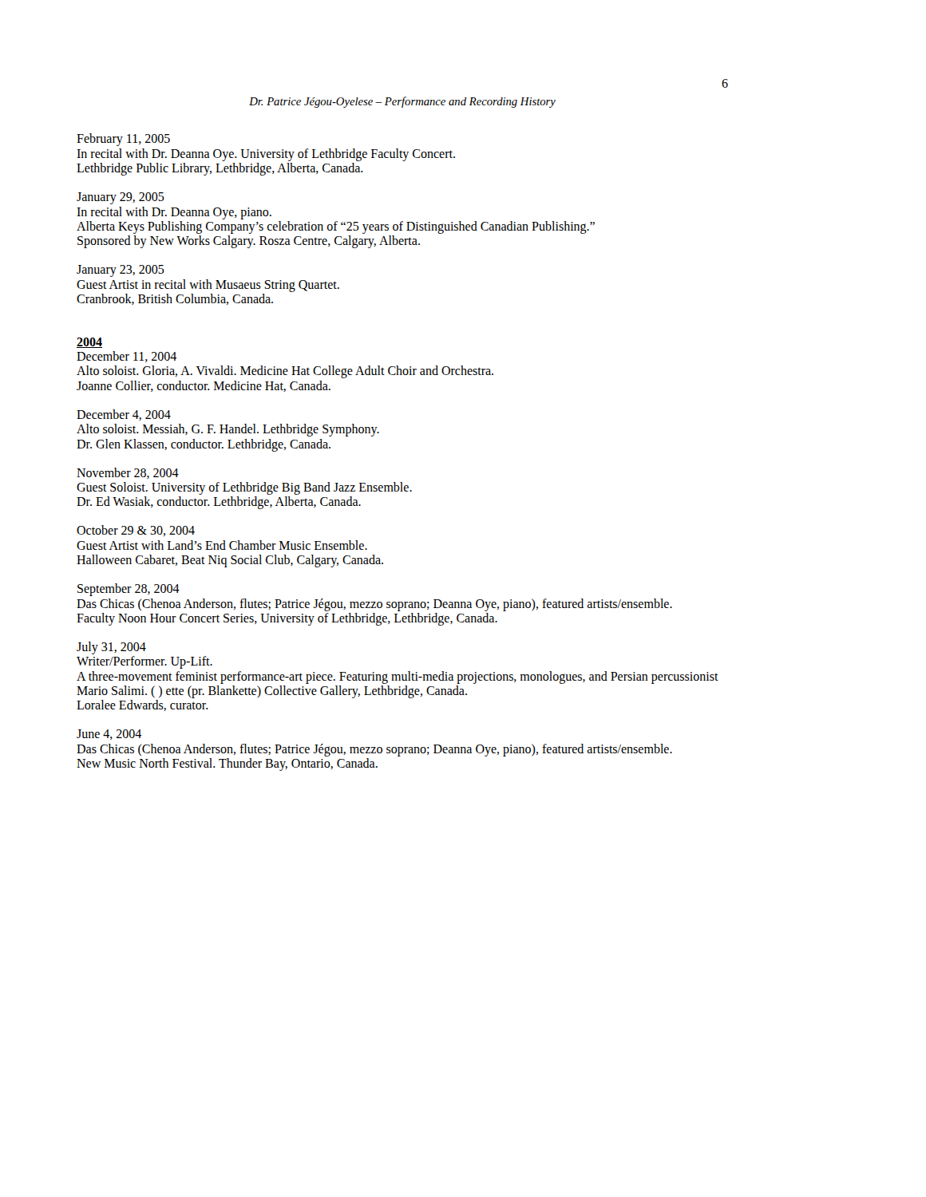6
Dr. Patrice Jégou-Oyelese – Performance and Recording History
February 11, 2005
In recital with Dr. Deanna Oye. University of Lethbridge Faculty Concert.
Lethbridge Public Library, Lethbridge, Alberta, Canada.
January 29, 2005
In recital with Dr. Deanna Oye, piano.
Alberta Keys Publishing Company’s celebration of “25 years of Distinguished Canadian Publishing.”
Sponsored by New Works Calgary. Rosza Centre, Calgary, Alberta.
January 23, 2005
Guest Artist in recital with Musaeus String Quartet.
Cranbrook, British Columbia, Canada.
2004
December 11, 2004
Alto soloist. Gloria, A. Vivaldi. Medicine Hat College Adult Choir and Orchestra.
Joanne Collier, conductor. Medicine Hat, Canada.
December 4, 2004
Alto soloist. Messiah, G. F. Handel. Lethbridge Symphony.
Dr. Glen Klassen, conductor. Lethbridge, Canada.
November 28, 2004
Guest Soloist. University of Lethbridge Big Band Jazz Ensemble.
Dr. Ed Wasiak, conductor. Lethbridge, Alberta, Canada.
October 29 & 30, 2004
Guest Artist with Land’s End Chamber Music Ensemble.
Halloween Cabaret, Beat Niq Social Club, Calgary, Canada.
September 28, 2004
Das Chicas (Chenoa Anderson, flutes; Patrice Jégou, mezzo soprano; Deanna Oye, piano), featured artists/ensemble.
Faculty Noon Hour Concert Series, University of Lethbridge, Lethbridge, Canada.
July 31, 2004
Writer/Performer. Up-Lift.
A three-movement feminist performance-art piece. Featuring multi-media projections, monologues, and Persian percussionist Mario Salimi. ( ) ette (pr. Blankette) Collective Gallery, Lethbridge, Canada.
Loralee Edwards, curator.
June 4, 2004
Das Chicas (Chenoa Anderson, flutes; Patrice Jégou, mezzo soprano; Deanna Oye, piano), featured artists/ensemble.
New Music North Festival. Thunder Bay, Ontario, Canada.